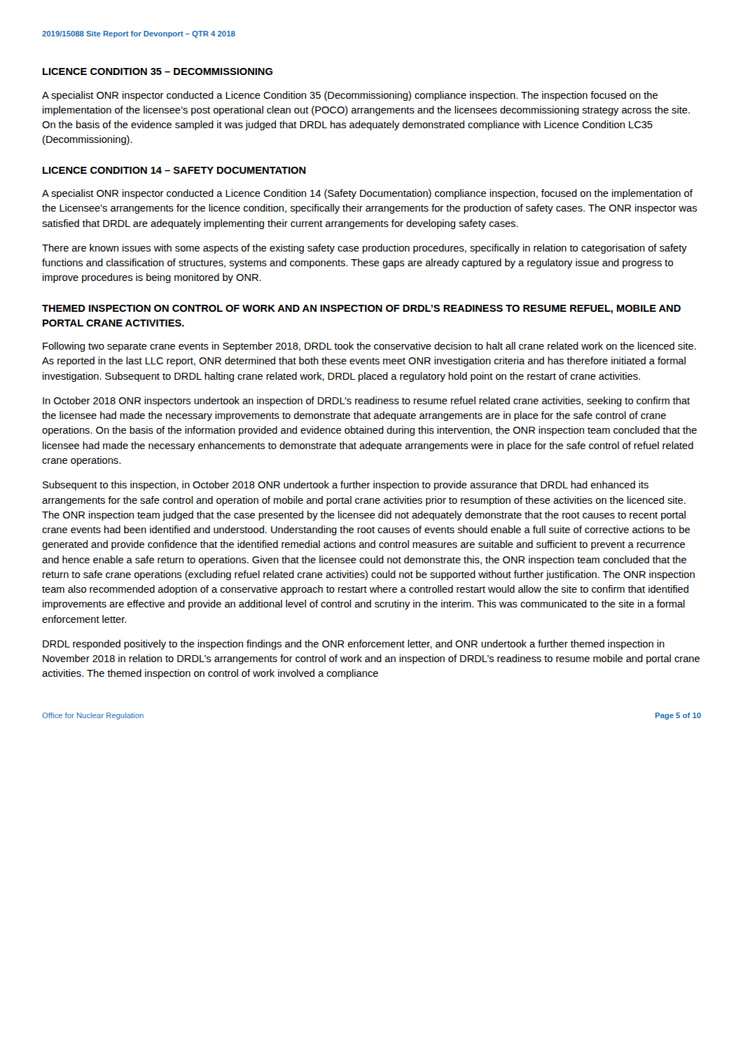2019/15088 Site Report for Devonport – QTR 4 2018
LICENCE CONDITION 35 – DECOMMISSIONING
A specialist ONR inspector conducted a Licence Condition 35 (Decommissioning) compliance inspection. The inspection focused on the implementation of the licensee’s post operational clean out (POCO) arrangements and the licensees decommissioning strategy across the site. On the basis of the evidence sampled it was judged that DRDL has adequately demonstrated compliance with Licence Condition LC35 (Decommissioning).
LICENCE CONDITION 14 – SAFETY DOCUMENTATION
A specialist ONR inspector conducted a Licence Condition 14 (Safety Documentation) compliance inspection, focused on the implementation of the Licensee’s arrangements for the licence condition, specifically their arrangements for the production of safety cases. The ONR inspector was satisfied that DRDL are adequately implementing their current arrangements for developing safety cases.
There are known issues with some aspects of the existing safety case production procedures, specifically in relation to categorisation of safety functions and classification of structures, systems and components. These gaps are already captured by a regulatory issue and progress to improve procedures is being monitored by ONR.
THEMED INSPECTION ON CONTROL OF WORK AND AN INSPECTION OF DRDL’S READINESS TO RESUME REFUEL, MOBILE AND PORTAL CRANE ACTIVITIES.
Following two separate crane events in September 2018, DRDL took the conservative decision to halt all crane related work on the licenced site. As reported in the last LLC report, ONR determined that both these events meet ONR investigation criteria and has therefore initiated a formal investigation. Subsequent to DRDL halting crane related work, DRDL placed a regulatory hold point on the restart of crane activities.
In October 2018 ONR inspectors undertook an inspection of DRDL’s readiness to resume refuel related crane activities, seeking to confirm that the licensee had made the necessary improvements to demonstrate that adequate arrangements are in place for the safe control of crane operations. On the basis of the information provided and evidence obtained during this intervention, the ONR inspection team concluded that the licensee had made the necessary enhancements to demonstrate that adequate arrangements were in place for the safe control of refuel related crane operations.
Subsequent to this inspection, in October 2018 ONR undertook a further inspection to provide assurance that DRDL had enhanced its arrangements for the safe control and operation of mobile and portal crane activities prior to resumption of these activities on the licenced site. The ONR inspection team judged that the case presented by the licensee did not adequately demonstrate that the root causes to recent portal crane events had been identified and understood. Understanding the root causes of events should enable a full suite of corrective actions to be generated and provide confidence that the identified remedial actions and control measures are suitable and sufficient to prevent a recurrence and hence enable a safe return to operations. Given that the licensee could not demonstrate this, the ONR inspection team concluded that the return to safe crane operations (excluding refuel related crane activities) could not be supported without further justification. The ONR inspection team also recommended adoption of a conservative approach to restart where a controlled restart would allow the site to confirm that identified improvements are effective and provide an additional level of control and scrutiny in the interim. This was communicated to the site in a formal enforcement letter.
DRDL responded positively to the inspection findings and the ONR enforcement letter, and ONR undertook a further themed inspection in November 2018 in relation to DRDL’s arrangements for control of work and an inspection of DRDL’s readiness to resume mobile and portal crane activities. The themed inspection on control of work involved a compliance
Office for Nuclear Regulation Page 5 of 10